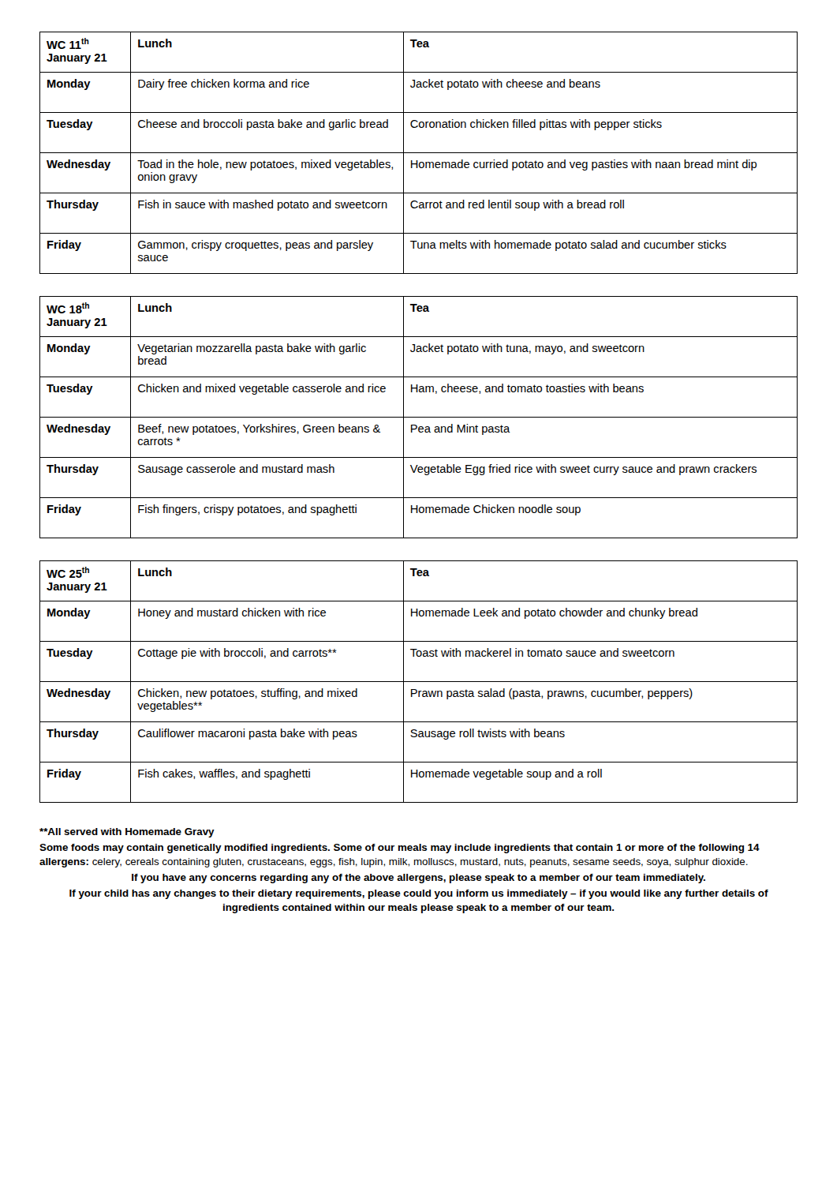| WC 11 th January 21 | Lunch | Tea |
| --- | --- | --- |
| Monday | Dairy free chicken korma and rice | Jacket potato with cheese and beans |
| Tuesday | Cheese and broccoli pasta bake and garlic bread | Coronation chicken filled pittas with pepper sticks |
| Wednesday | Toad in the hole, new potatoes, mixed vegetables, onion gravy | Homemade curried potato and veg pasties with naan bread mint dip |
| Thursday | Fish in sauce with mashed potato and sweetcorn | Carrot and red lentil soup with a bread roll |
| Friday | Gammon, crispy croquettes, peas and parsley sauce | Tuna melts with homemade potato salad and cucumber sticks |
| WC 18 th January 21 | Lunch | Tea |
| --- | --- | --- |
| Monday | Vegetarian mozzarella pasta bake with garlic bread | Jacket potato with tuna, mayo, and sweetcorn |
| Tuesday | Chicken and mixed vegetable casserole and rice | Ham, cheese, and tomato toasties with beans |
| Wednesday | Beef, new potatoes, Yorkshires, Green beans & carrots * | Pea and Mint pasta |
| Thursday | Sausage casserole and mustard mash | Vegetable Egg fried rice with sweet curry sauce and prawn crackers |
| Friday | Fish fingers, crispy potatoes, and spaghetti | Homemade Chicken noodle soup |
| WC 25 th January 21 | Lunch | Tea |
| --- | --- | --- |
| Monday | Honey and mustard chicken with rice | Homemade Leek and potato chowder and chunky bread |
| Tuesday | Cottage pie with broccoli, and carrots** | Toast with mackerel in tomato sauce and sweetcorn |
| Wednesday | Chicken, new potatoes, stuffing, and mixed vegetables** | Prawn pasta salad (pasta, prawns, cucumber, peppers) |
| Thursday | Cauliflower macaroni pasta bake with peas | Sausage roll twists with beans |
| Friday | Fish cakes, waffles, and spaghetti | Homemade vegetable soup and a roll |
**All served with Homemade Gravy
Some foods may contain genetically modified ingredients. Some of our meals may include ingredients that contain 1 or more of the following 14 allergens: celery, cereals containing gluten, crustaceans, eggs, fish, lupin, milk, molluscs, mustard, nuts, peanuts, sesame seeds, soya, sulphur dioxide.
If you have any concerns regarding any of the above allergens, please speak to a member of our team immediately.
If your child has any changes to their dietary requirements, please could you inform us immediately – if you would like any further details of ingredients contained within our meals please speak to a member of our team.